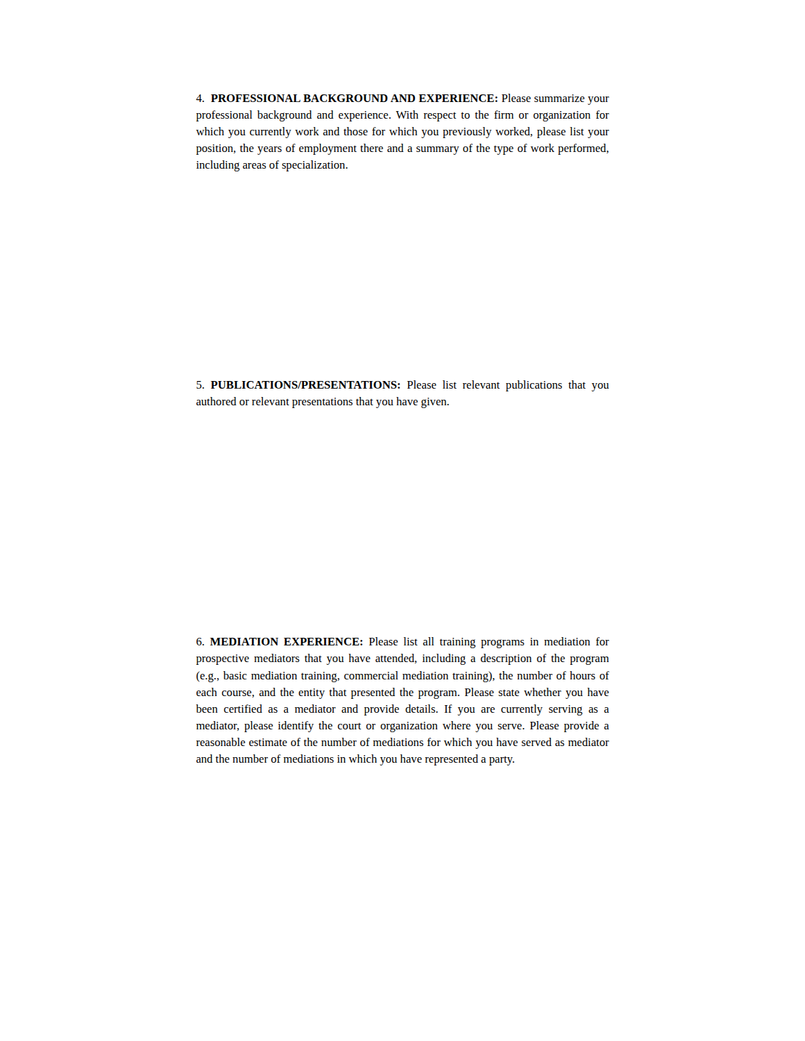4. PROFESSIONAL BACKGROUND AND EXPERIENCE: Please summarize your professional background and experience. With respect to the firm or organization for which you currently work and those for which you previously worked, please list your position, the years of employment there and a summary of the type of work performed, including areas of specialization.
5. PUBLICATIONS/PRESENTATIONS: Please list relevant publications that you authored or relevant presentations that you have given.
6. MEDIATION EXPERIENCE: Please list all training programs in mediation for prospective mediators that you have attended, including a description of the program (e.g., basic mediation training, commercial mediation training), the number of hours of each course, and the entity that presented the program. Please state whether you have been certified as a mediator and provide details. If you are currently serving as a mediator, please identify the court or organization where you serve. Please provide a reasonable estimate of the number of mediations for which you have served as mediator and the number of mediations in which you have represented a party.